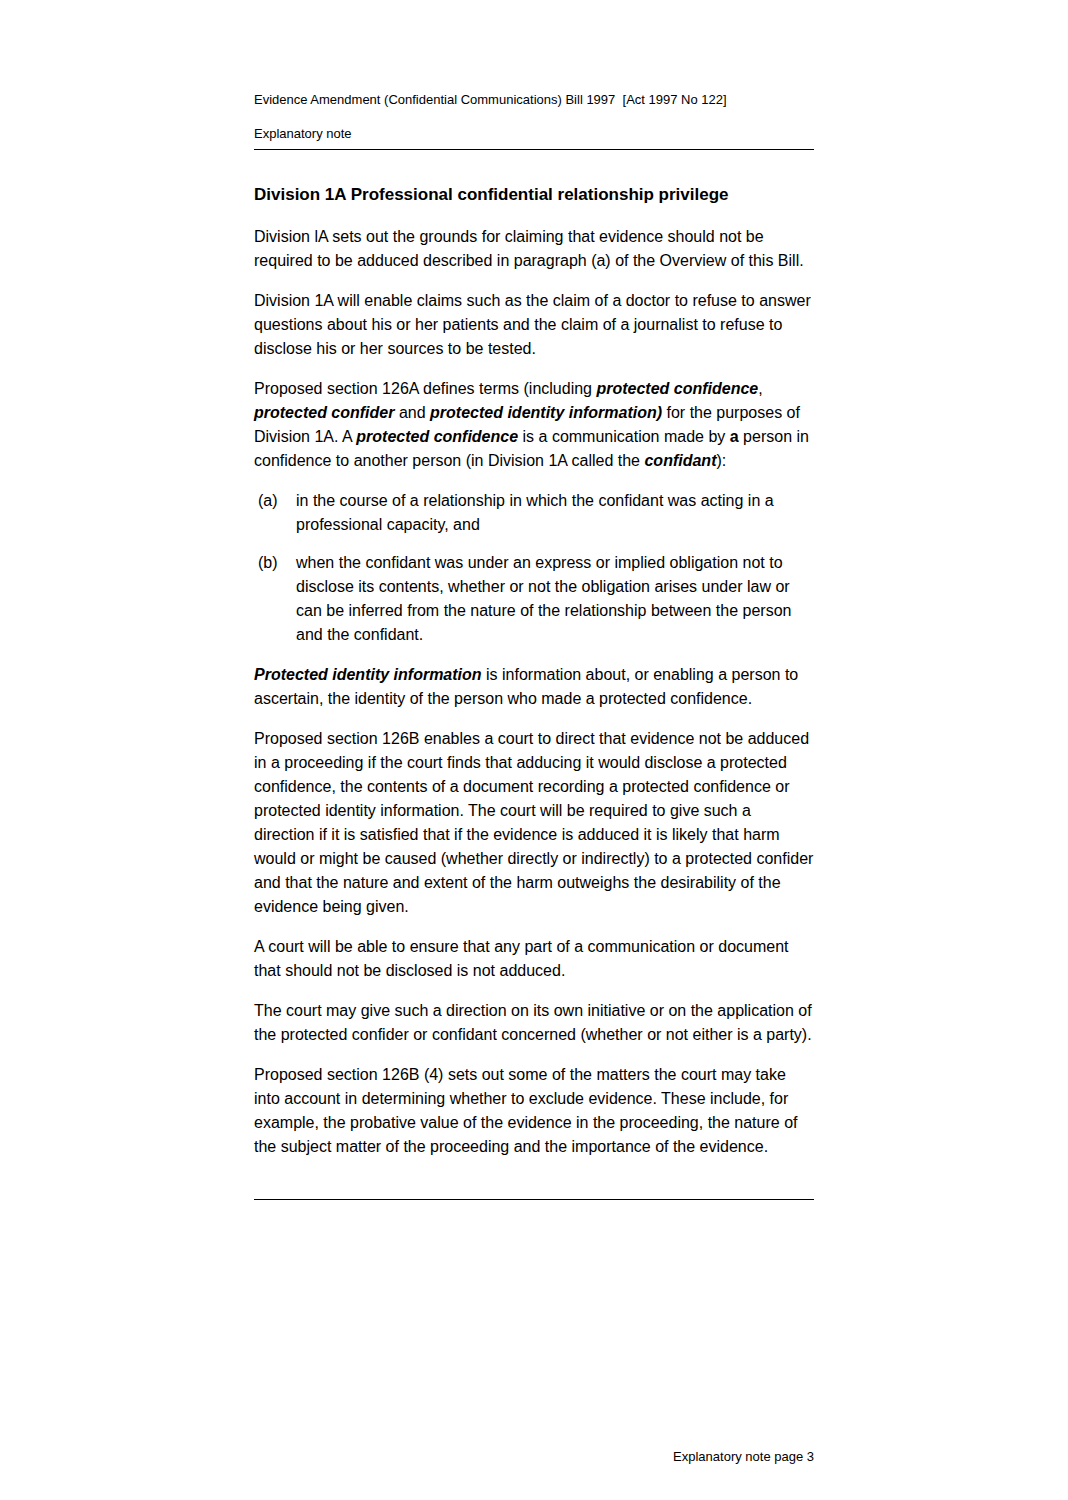Evidence Amendment (Confidential Communications) Bill 1997 [Act 1997 No 122]
Explanatory note
Division 1A Professional confidential relationship privilege
Division lA sets out the grounds for claiming that evidence should not be required to be adduced described in paragraph (a) of the Overview of this Bill.
Division 1A will enable claims such as the claim of a doctor to refuse to answer questions about his or her patients and the claim of a journalist to refuse to disclose his or her sources to be tested.
Proposed section 126A defines terms (including protected confidence, protected confider and protected identity information) for the purposes of Division 1A. A protected confidence is a communication made by a person in confidence to another person (in Division 1A called the confidant):
(a) in the course of a relationship in which the confidant was acting in a professional capacity, and
(b) when the confidant was under an express or implied obligation not to disclose its contents, whether or not the obligation arises under law or can be inferred from the nature of the relationship between the person and the confidant.
Protected identity information is information about, or enabling a person to ascertain, the identity of the person who made a protected confidence.
Proposed section 126B enables a court to direct that evidence not be adduced in a proceeding if the court finds that adducing it would disclose a protected confidence, the contents of a document recording a protected confidence or protected identity information. The court will be required to give such a direction if it is satisfied that if the evidence is adduced it is likely that harm would or might be caused (whether directly or indirectly) to a protected confider and that the nature and extent of the harm outweighs the desirability of the evidence being given.
A court will be able to ensure that any part of a communication or document that should not be disclosed is not adduced.
The court may give such a direction on its own initiative or on the application of the protected confider or confidant concerned (whether or not either is a party).
Proposed section 126B (4) sets out some of the matters the court may take into account in determining whether to exclude evidence. These include, for example, the probative value of the evidence in the proceeding, the nature of the subject matter of the proceeding and the importance of the evidence.
Explanatory note page 3